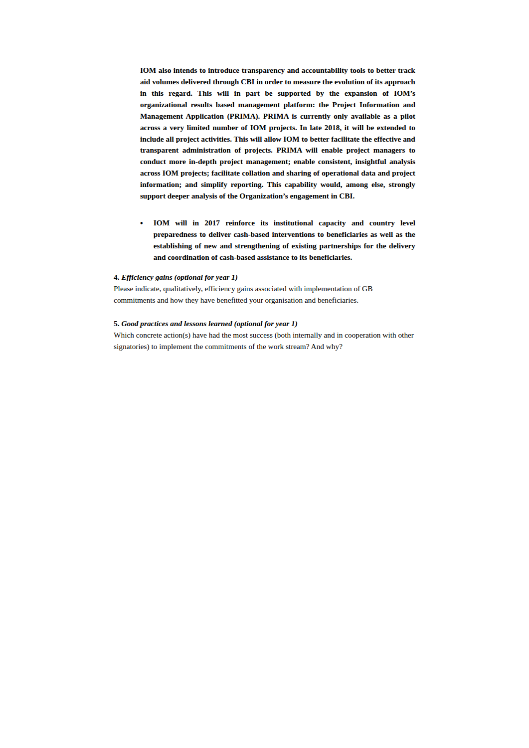IOM also intends to introduce transparency and accountability tools to better track aid volumes delivered through CBI in order to measure the evolution of its approach in this regard. This will in part be supported by the expansion of IOM’s organizational results based management platform: the Project Information and Management Application (PRIMA). PRIMA is currently only available as a pilot across a very limited number of IOM projects. In late 2018, it will be extended to include all project activities. This will allow IOM to better facilitate the effective and transparent administration of projects. PRIMA will enable project managers to conduct more in-depth project management; enable consistent, insightful analysis across IOM projects; facilitate collation and sharing of operational data and project information; and simplify reporting. This capability would, among else, strongly support deeper analysis of the Organization’s engagement in CBI.
IOM will in 2017 reinforce its institutional capacity and country level preparedness to deliver cash-based interventions to beneficiaries as well as the establishing of new and strengthening of existing partnerships for the delivery and coordination of cash-based assistance to its beneficiaries.
Efficiency gains (optional for year 1)
Please indicate, qualitatively, efficiency gains associated with implementation of GB commitments and how they have benefitted your organisation and beneficiaries.
Good practices and lessons learned (optional for year 1)
Which concrete action(s) have had the most success (both internally and in cooperation with other signatories) to implement the commitments of the work stream? And why?